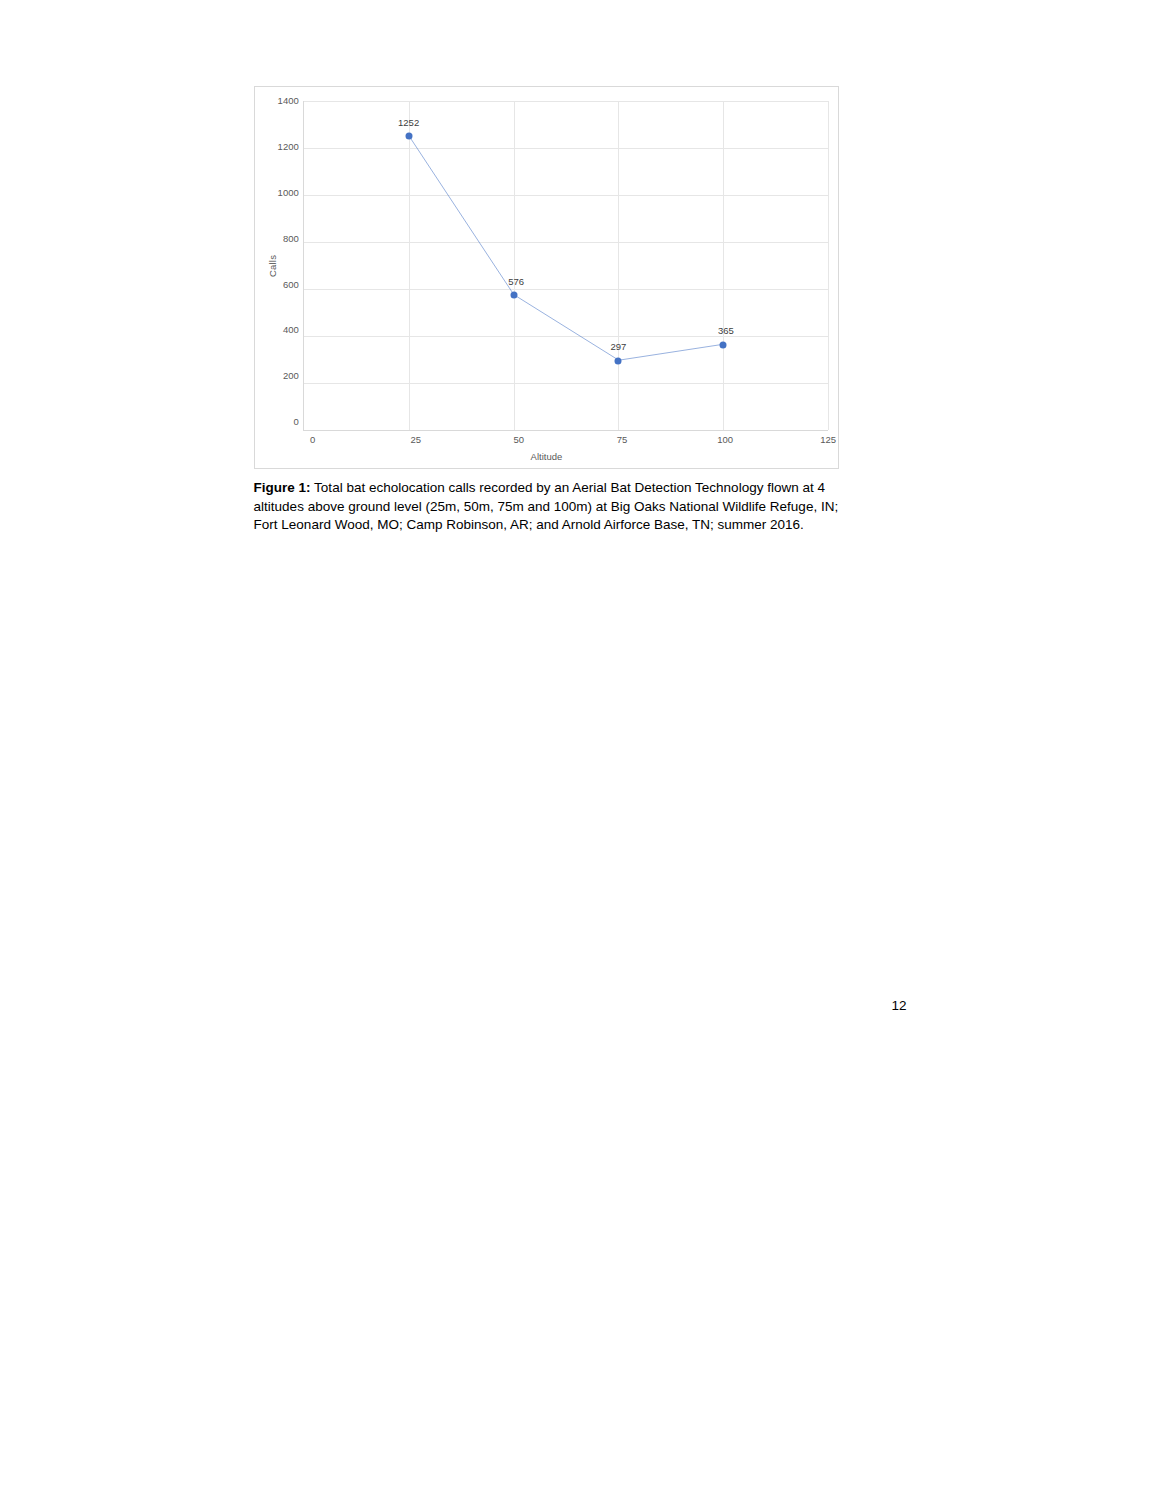Calls
1400 1200 1000 800 600 400 200 0
1252
576
297
365
0 25 50 75 100 125
Altitude
Figure 1: Total bat echolocation calls recorded by an Aerial Bat Detection Technology flown at 4 altitudes above ground level (25m, 50m, 75m and 100m) at Big Oaks National Wildlife Refuge, IN; Fort Leonard Wood, MO; Camp Robinson, AR; and Arnold Airforce Base, TN; summer 2016.
12